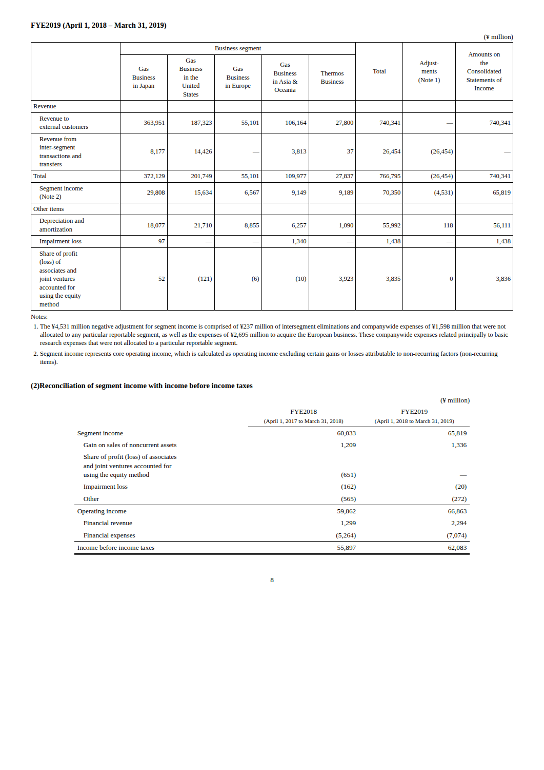FYE2019 (April 1, 2018 – March 31, 2019)
(¥ million)
| | Business segment | Total | Adjust- ments (Note 1) | Amounts on the Consolidated Statements of Income |
| --- | --- | --- | --- | --- |
| Gas Business in Japan | Gas Business in the United States | Gas Business in Europe | Gas Business in Asia & Oceania | Thermos Business |
| Revenue | | | | | | | | |
| Revenue to external customers | 363,951 | 187,323 | 55,101 | 106,164 | 27,800 | 740,341 | — | 740,341 |
| Revenue from inter-segment transactions and transfers | 8,177 | 14,426 | — | 3,813 | 37 | 26,454 | (26,454) | — |
| Total | 372,129 | 201,749 | 55,101 | 109,977 | 27,837 | 766,795 | (26,454) | 740,341 |
| Segment income (Note 2) | 29,808 | 15,634 | 6,567 | 9,149 | 9,189 | 70,350 | (4,531) | 65,819 |
| Other items | | | | | | | | |
| Depreciation and amortization | 18,077 | 21,710 | 8,855 | 6,257 | 1,090 | 55,992 | 118 | 56,111 |
| Impairment loss | 97 | — | — | 1,340 | — | 1,438 | — | 1,438 |
| Share of profit (loss) of associates and joint ventures accounted for using the equity method | 52 | (121) | (6) | (10) | 3,923 | 3,835 | 0 | 3,836 |
Notes:
The ¥4,531 million negative adjustment for segment income is comprised of ¥237 million of intersegment eliminations and companywide expenses of ¥1,598 million that were not allocated to any particular reportable segment, as well as the expenses of ¥2,695 million to acquire the European business. These companywide expenses related principally to basic research expenses that were not allocated to a particular reportable segment.
Segment income represents core operating income, which is calculated as operating income excluding certain gains or losses attributable to non-recurring factors (non-recurring items).
(2)Reconciliation of segment income with income before income taxes
(¥ million)
| | FYE2018 (April 1, 2017 to March 31, 2018) | FYE2019 (April 1, 2018 to March 31, 2019) |
| --- | --- | --- |
| Segment income | 60,033 | 65,819 |
| Gain on sales of noncurrent assets | 1,209 | 1,336 |
| Share of profit (loss) of associates and joint ventures accounted for using the equity method | (651) | — |
| Impairment loss | (162) | (20) |
| Other | (565) | (272) |
| Operating income | 59,862 | 66,863 |
| Financial revenue | 1,299 | 2,294 |
| Financial expenses | (5,264) | (7,074) |
| Income before income taxes | 55,897 | 62,083 |
8